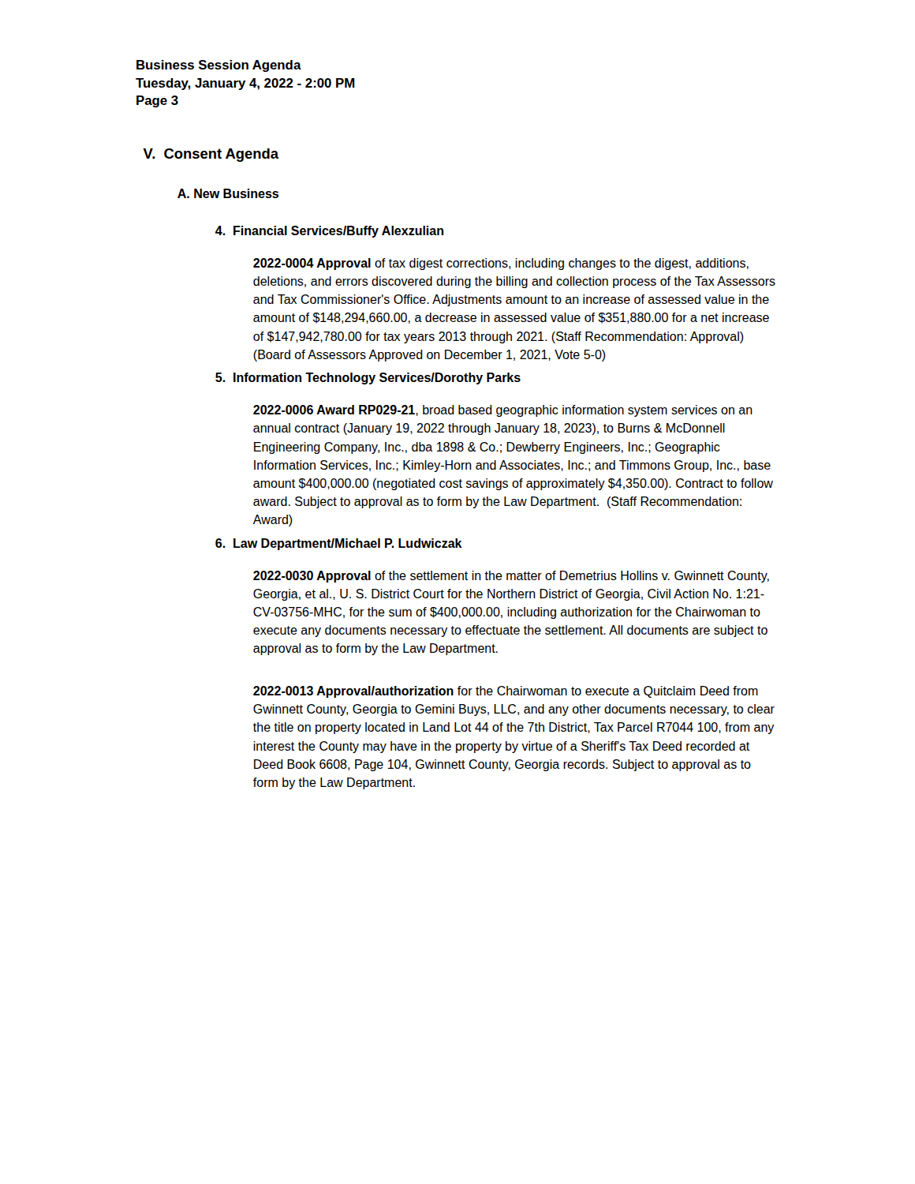Business Session Agenda
Tuesday, January 4, 2022 - 2:00 PM
Page 3
V. Consent Agenda
A. New Business
4. Financial Services/Buffy Alexzulian
2022-0004 Approval of tax digest corrections, including changes to the digest, additions, deletions, and errors discovered during the billing and collection process of the Tax Assessors and Tax Commissioner's Office. Adjustments amount to an increase of assessed value in the amount of $148,294,660.00, a decrease in assessed value of $351,880.00 for a net increase of $147,942,780.00 for tax years 2013 through 2021. (Staff Recommendation: Approval) (Board of Assessors Approved on December 1, 2021, Vote 5-0)
5. Information Technology Services/Dorothy Parks
2022-0006 Award RP029-21, broad based geographic information system services on an annual contract (January 19, 2022 through January 18, 2023), to Burns & McDonnell Engineering Company, Inc., dba 1898 & Co.; Dewberry Engineers, Inc.; Geographic Information Services, Inc.; Kimley-Horn and Associates, Inc.; and Timmons Group, Inc., base amount $400,000.00 (negotiated cost savings of approximately $4,350.00). Contract to follow award. Subject to approval as to form by the Law Department. (Staff Recommendation: Award)
6. Law Department/Michael P. Ludwiczak
2022-0030 Approval of the settlement in the matter of Demetrius Hollins v. Gwinnett County, Georgia, et al., U. S. District Court for the Northern District of Georgia, Civil Action No. 1:21-CV-03756-MHC, for the sum of $400,000.00, including authorization for the Chairwoman to execute any documents necessary to effectuate the settlement. All documents are subject to approval as to form by the Law Department.
2022-0013 Approval/authorization for the Chairwoman to execute a Quitclaim Deed from Gwinnett County, Georgia to Gemini Buys, LLC, and any other documents necessary, to clear the title on property located in Land Lot 44 of the 7th District, Tax Parcel R7044 100, from any interest the County may have in the property by virtue of a Sheriff's Tax Deed recorded at Deed Book 6608, Page 104, Gwinnett County, Georgia records. Subject to approval as to form by the Law Department.